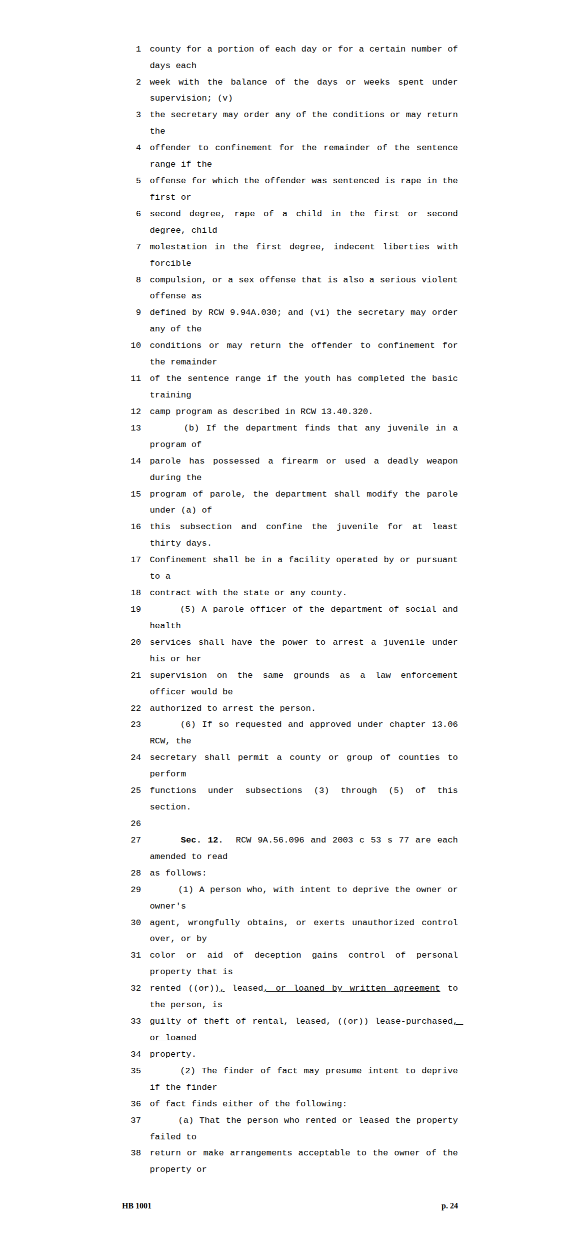county for a portion of each day or for a certain number of days each
week with the balance of the days or weeks spent under supervision; (v)
the secretary may order any of the conditions or may return the
offender to confinement for the remainder of the sentence range if the
offense for which the offender was sentenced is rape in the first or
second degree, rape of a child in the first or second degree, child
molestation in the first degree, indecent liberties with forcible
compulsion, or a sex offense that is also a serious violent offense as
defined by RCW 9.94A.030; and (vi) the secretary may order any of the
conditions or may return the offender to confinement for the remainder
of the sentence range if the youth has completed the basic training
camp program as described in RCW 13.40.320.
(b) If the department finds that any juvenile in a program of
parole has possessed a firearm or used a deadly weapon during the
program of parole, the department shall modify the parole under (a) of
this subsection and confine the juvenile for at least thirty days.
Confinement shall be in a facility operated by or pursuant to a
contract with the state or any county.
(5) A parole officer of the department of social and health
services shall have the power to arrest a juvenile under his or her
supervision on the same grounds as a law enforcement officer would be
authorized to arrest the person.
(6) If so requested and approved under chapter 13.06 RCW, the
secretary shall permit a county or group of counties to perform
functions under subsections (3) through (5) of this section.
Sec. 12. RCW 9A.56.096 and 2003 c 53 s 77 are each amended to read
as follows:
(1) A person who, with intent to deprive the owner or owner's
agent, wrongfully obtains, or exerts unauthorized control over, or by
color or aid of deception gains control of personal property that is
rented ((or)), leased, or loaned by written agreement to the person, is
guilty of theft of rental, leased, ((or)) lease-purchased, or loaned
property.
(2) The finder of fact may presume intent to deprive if the finder
of fact finds either of the following:
(a) That the person who rented or leased the property failed to
return or make arrangements acceptable to the owner of the property or
HB 1001 p. 24